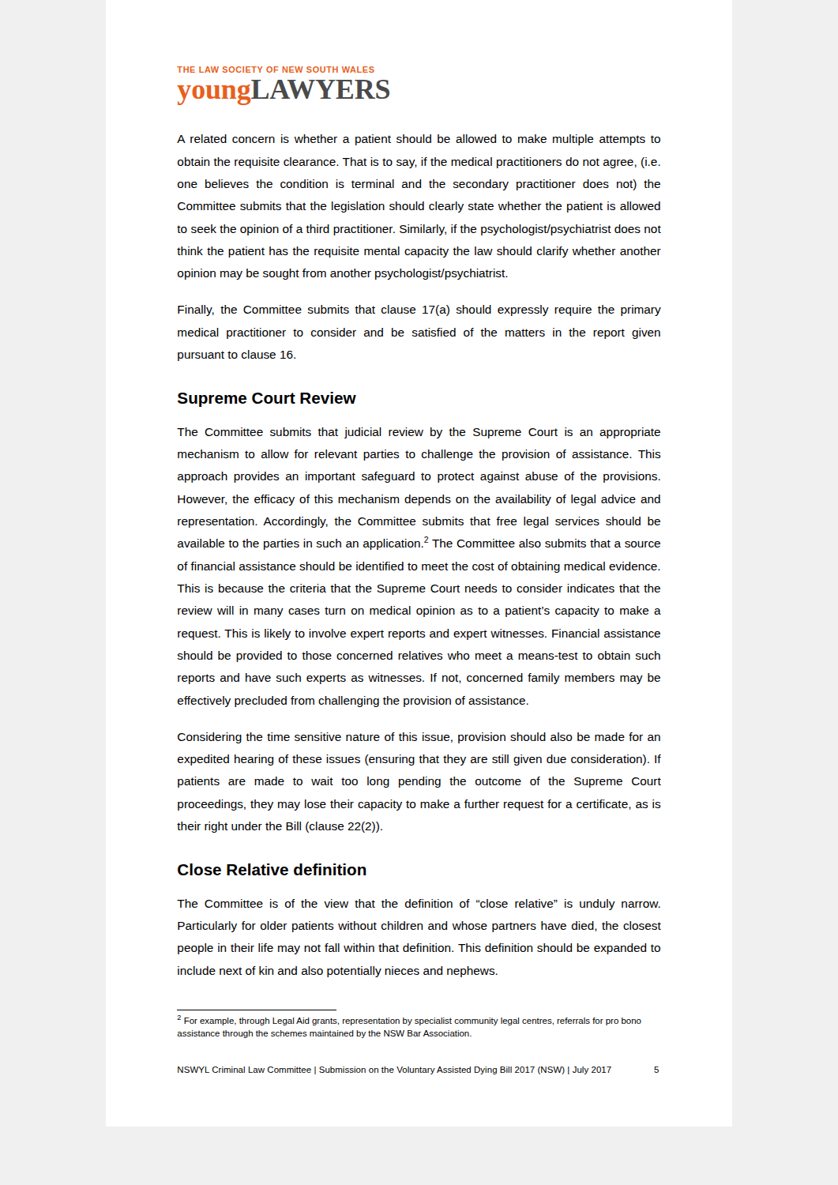THE LAW SOCIETY OF NEW SOUTH WALES
young LAWYERS
A related concern is whether a patient should be allowed to make multiple attempts to obtain the requisite clearance. That is to say, if the medical practitioners do not agree, (i.e. one believes the condition is terminal and the secondary practitioner does not) the Committee submits that the legislation should clearly state whether the patient is allowed to seek the opinion of a third practitioner. Similarly, if the psychologist/psychiatrist does not think the patient has the requisite mental capacity the law should clarify whether another opinion may be sought from another psychologist/psychiatrist.
Finally, the Committee submits that clause 17(a) should expressly require the primary medical practitioner to consider and be satisfied of the matters in the report given pursuant to clause 16.
Supreme Court Review
The Committee submits that judicial review by the Supreme Court is an appropriate mechanism to allow for relevant parties to challenge the provision of assistance. This approach provides an important safeguard to protect against abuse of the provisions. However, the efficacy of this mechanism depends on the availability of legal advice and representation. Accordingly, the Committee submits that free legal services should be available to the parties in such an application.2 The Committee also submits that a source of financial assistance should be identified to meet the cost of obtaining medical evidence. This is because the criteria that the Supreme Court needs to consider indicates that the review will in many cases turn on medical opinion as to a patient’s capacity to make a request. This is likely to involve expert reports and expert witnesses. Financial assistance should be provided to those concerned relatives who meet a means-test to obtain such reports and have such experts as witnesses. If not, concerned family members may be effectively precluded from challenging the provision of assistance.
Considering the time sensitive nature of this issue, provision should also be made for an expedited hearing of these issues (ensuring that they are still given due consideration). If patients are made to wait too long pending the outcome of the Supreme Court proceedings, they may lose their capacity to make a further request for a certificate, as is their right under the Bill (clause 22(2)).
Close Relative definition
The Committee is of the view that the definition of “close relative” is unduly narrow. Particularly for older patients without children and whose partners have died, the closest people in their life may not fall within that definition. This definition should be expanded to include next of kin and also potentially nieces and nephews.
2 For example, through Legal Aid grants, representation by specialist community legal centres, referrals for pro bono assistance through the schemes maintained by the NSW Bar Association.
NSWYL Criminal Law Committee | Submission on the Voluntary Assisted Dying Bill 2017 (NSW) | July 2017 5